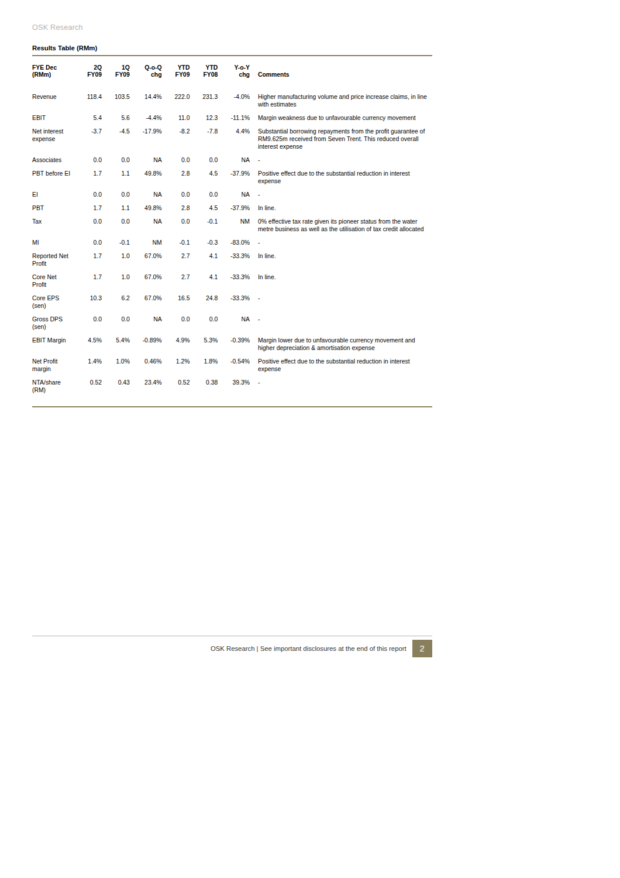OSK Research
Results Table (RMm)
| FYE Dec (RMm) | 2Q FY09 | 1Q FY09 | Q-o-Q chg | YTD FY09 | YTD FY08 | Y-o-Y chg | Comments |
| --- | --- | --- | --- | --- | --- | --- | --- |
| Revenue | 118.4 | 103.5 | 14.4% | 222.0 | 231.3 | -4.0% | Higher manufacturing volume and price increase claims, in line with estimates |
| EBIT | 5.4 | 5.6 | -4.4% | 11.0 | 12.3 | -11.1% | Margin weakness due to unfavourable currency movement |
| Net interest expense | -3.7 | -4.5 | -17.9% | -8.2 | -7.8 | 4.4% | Substantial borrowing repayments from the profit guarantee of RM9.625m received from Seven Trent. This reduced overall interest expense |
| Associates | 0.0 | 0.0 | NA | 0.0 | 0.0 | NA | - |
| PBT before EI | 1.7 | 1.1 | 49.8% | 2.8 | 4.5 | -37.9% | Positive effect due to the substantial reduction in interest expense |
| EI | 0.0 | 0.0 | NA | 0.0 | 0.0 | NA | - |
| PBT | 1.7 | 1.1 | 49.8% | 2.8 | 4.5 | -37.9% | In line. |
| Tax | 0.0 | 0.0 | NA | 0.0 | -0.1 | NM | 0% effective tax rate given its pioneer status from the water metre business as well as the utilisation of tax credit allocated |
| MI | 0.0 | -0.1 | NM | -0.1 | -0.3 | -83.0% | - |
| Reported Net Profit | 1.7 | 1.0 | 67.0% | 2.7 | 4.1 | -33.3% | In line. |
| Core Net Profit | 1.7 | 1.0 | 67.0% | 2.7 | 4.1 | -33.3% | In line. |
| Core EPS (sen) | 10.3 | 6.2 | 67.0% | 16.5 | 24.8 | -33.3% | - |
| Gross DPS (sen) | 0.0 | 0.0 | NA | 0.0 | 0.0 | NA | - |
| EBIT Margin | 4.5% | 5.4% | -0.89% | 4.9% | 5.3% | -0.39% | Margin lower due to unfavourable currency movement and higher depreciation & amortisation expense |
| Net Profit margin | 1.4% | 1.0% | 0.46% | 1.2% | 1.8% | -0.54% | Positive effect due to the substantial reduction in interest expense |
| NTA/share (RM) | 0.52 | 0.43 | 23.4% | 0.52 | 0.38 | 39.3% | - |
OSK Research | See important disclosures at the end of this report
2